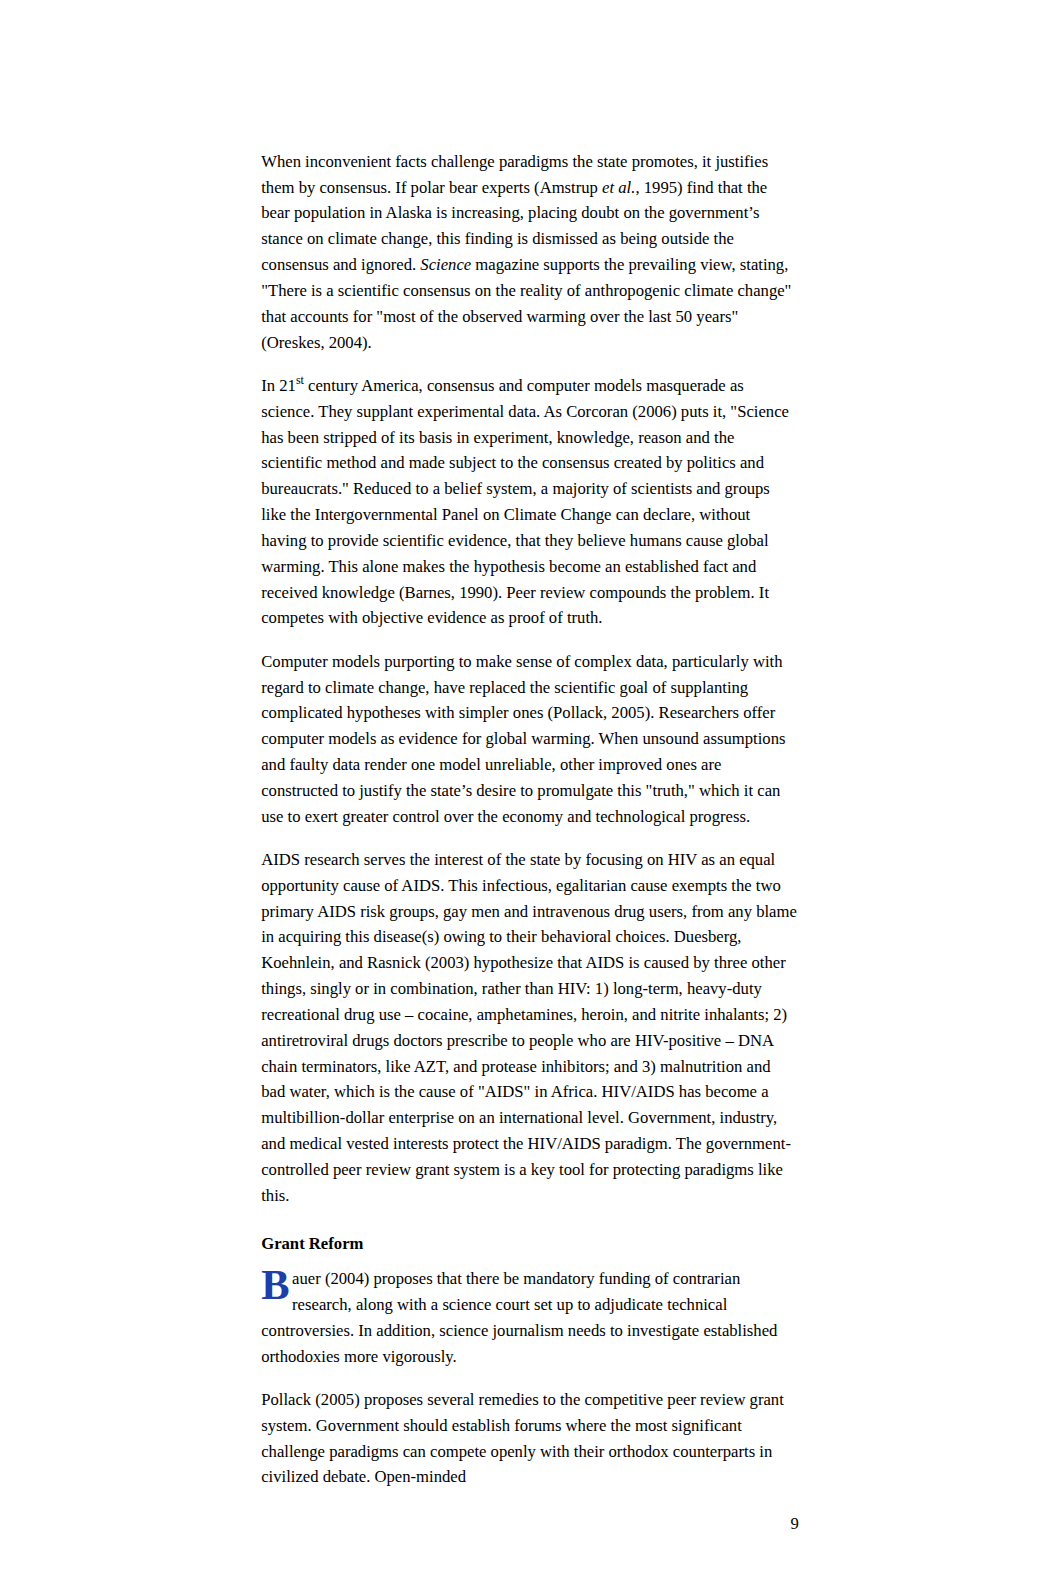When inconvenient facts challenge paradigms the state promotes, it justifies them by consensus. If polar bear experts (Amstrup et al., 1995) find that the bear population in Alaska is increasing, placing doubt on the government’s stance on climate change, this finding is dismissed as being outside the consensus and ignored. Science magazine supports the prevailing view, stating, "There is a scientific consensus on the reality of anthropogenic climate change" that accounts for "most of the observed warming over the last 50 years" (Oreskes, 2004).
In 21st century America, consensus and computer models masquerade as science. They supplant experimental data. As Corcoran (2006) puts it, "Science has been stripped of its basis in experiment, knowledge, reason and the scientific method and made subject to the consensus created by politics and bureaucrats." Reduced to a belief system, a majority of scientists and groups like the Intergovernmental Panel on Climate Change can declare, without having to provide scientific evidence, that they believe humans cause global warming. This alone makes the hypothesis become an established fact and received knowledge (Barnes, 1990). Peer review compounds the problem. It competes with objective evidence as proof of truth.
Computer models purporting to make sense of complex data, particularly with regard to climate change, have replaced the scientific goal of supplanting complicated hypotheses with simpler ones (Pollack, 2005). Researchers offer computer models as evidence for global warming. When unsound assumptions and faulty data render one model unreliable, other improved ones are constructed to justify the state’s desire to promulgate this "truth," which it can use to exert greater control over the economy and technological progress.
AIDS research serves the interest of the state by focusing on HIV as an equal opportunity cause of AIDS. This infectious, egalitarian cause exempts the two primary AIDS risk groups, gay men and intravenous drug users, from any blame in acquiring this disease(s) owing to their behavioral choices. Duesberg, Koehnlein, and Rasnick (2003) hypothesize that AIDS is caused by three other things, singly or in combination, rather than HIV: 1) long-term, heavy-duty recreational drug use – cocaine, amphetamines, heroin, and nitrite inhalants; 2) antiretroviral drugs doctors prescribe to people who are HIV-positive – DNA chain terminators, like AZT, and protease inhibitors; and 3) malnutrition and bad water, which is the cause of "AIDS" in Africa. HIV/AIDS has become a multibillion-dollar enterprise on an international level. Government, industry, and medical vested interests protect the HIV/AIDS paradigm. The government-controlled peer review grant system is a key tool for protecting paradigms like this.
Grant Reform
Bauer (2004) proposes that there be mandatory funding of contrarian research, along with a science court set up to adjudicate technical controversies. In addition, science journalism needs to investigate established orthodoxies more vigorously.
Pollack (2005) proposes several remedies to the competitive peer review grant system. Government should establish forums where the most significant challenge paradigms can compete openly with their orthodox counterparts in civilized debate. Open-minded
9